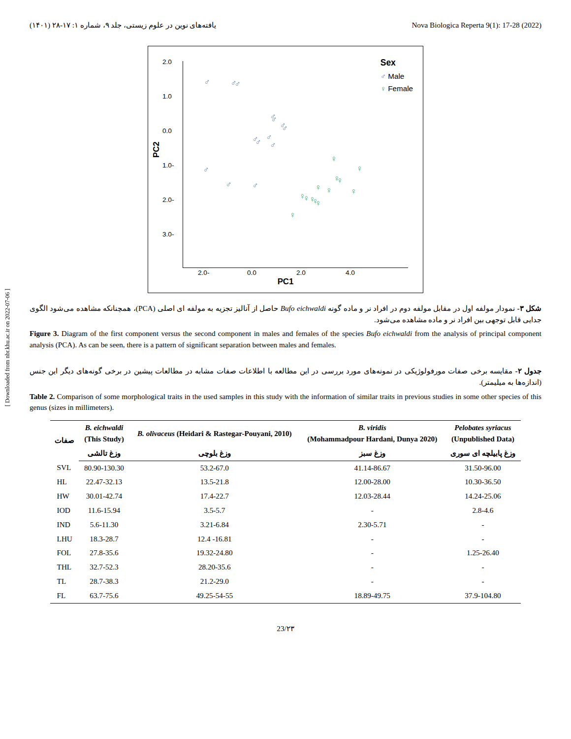Nova Biologica Reperta 9(1): 17-28 (2022)
یافته‌های نوین در علوم زیستی، جلد ۹، شماره ۱: ۱۷-۲۸ (۱۴۰۱)
Sex
♂ Male
♀ Female
PC2
2.0
1.0
0.0
-1.0
-2.0
-3.0
-2.0
0.0
2.0
4.0
♂ ♂ ♂ ♂ ♂ ♂ ♂ ♂ ♂ ♂ ♂ ♂ ♂ ♂ ♀ ♀ ♀ ♀ ♀ ♀ ♀ ♀ ♀ ♀ ♀ ♀ ♀
PC1
شکل ۳- نمودار مولفه اول در مقابل مولفه دوم در افراد نر و ماده گونه Bufo eichwaldi حاصل از آنالیز تجزیه به مولفه ای اصلی (PCA)، همچنانکه مشاهده می‌شود الگوی جدایی قابل توجهی بین افراد نر و ماده مشاهده می‌شود.
Figure 3. Diagram of the first component versus the second component in males and females of the species Bufo eichwaldi from the analysis of principal component analysis (PCA). As can be seen, there is a pattern of significant separation between males and females.
جدول ۲- مقایسه برخی صفات مورفولوژیکی در نمونه‌های مورد بررسی در این مطالعه با اطلاعات صفات مشابه در مطالعات پیشین در برخی گونه‌های دیگر این جنس (اندازه‌ها به میلیمتر).
Table 2. Comparison of some morphological traits in the used samples in this study with the information of similar traits in previous studies in some other species of this genus (sizes in millimeters).
| صفات | B. eichwaldi (This Study) | B. olivaceus (Heidari & Rastegar-Pouyani, 2010) | B. viridis (Mohammadpour Hardani, Dunya 2020) | Pelobates syriacus (Unpublished Data) |
| --- | --- | --- | --- | --- |
| وزغ تالشی | وزغ بلوچی | وزغ سبز | وزغ پابیلچه ای سوری |
| SVL | 80.90-130.30 | 53.2-67.0 | 41.14-86.67 | 31.50-96.00 |
| HL | 22.47-32.13 | 13.5-21.8 | 12.00-28.00 | 10.30-36.50 |
| HW | 30.01-42.74 | 17.4-22.7 | 12.03-28.44 | 14.24-25.06 |
| IOD | 11.6-15.94 | 3.5-5.7 | - | 2.8-4.6 |
| IND | 5.6-11.30 | 3.21-6.84 | 2.30-5.71 | - |
| LHU | 18.3-28.7 | 12.4 -16.81 | - | - |
| FOL | 27.8-35.6 | 19.32-24.80 | - | 1.25-26.40 |
| THL | 32.7-52.3 | 28.20-35.6 | - | - |
| TL | 28.7-38.3 | 21.2-29.0 | - | - |
| FL | 63.7-75.6 | 49.25-54-55 | 18.89-49.75 | 37.9-104.80 |
23/۲۳
[ Downloaded from nbr.khu.ac.ir on 2022-07-06 ]